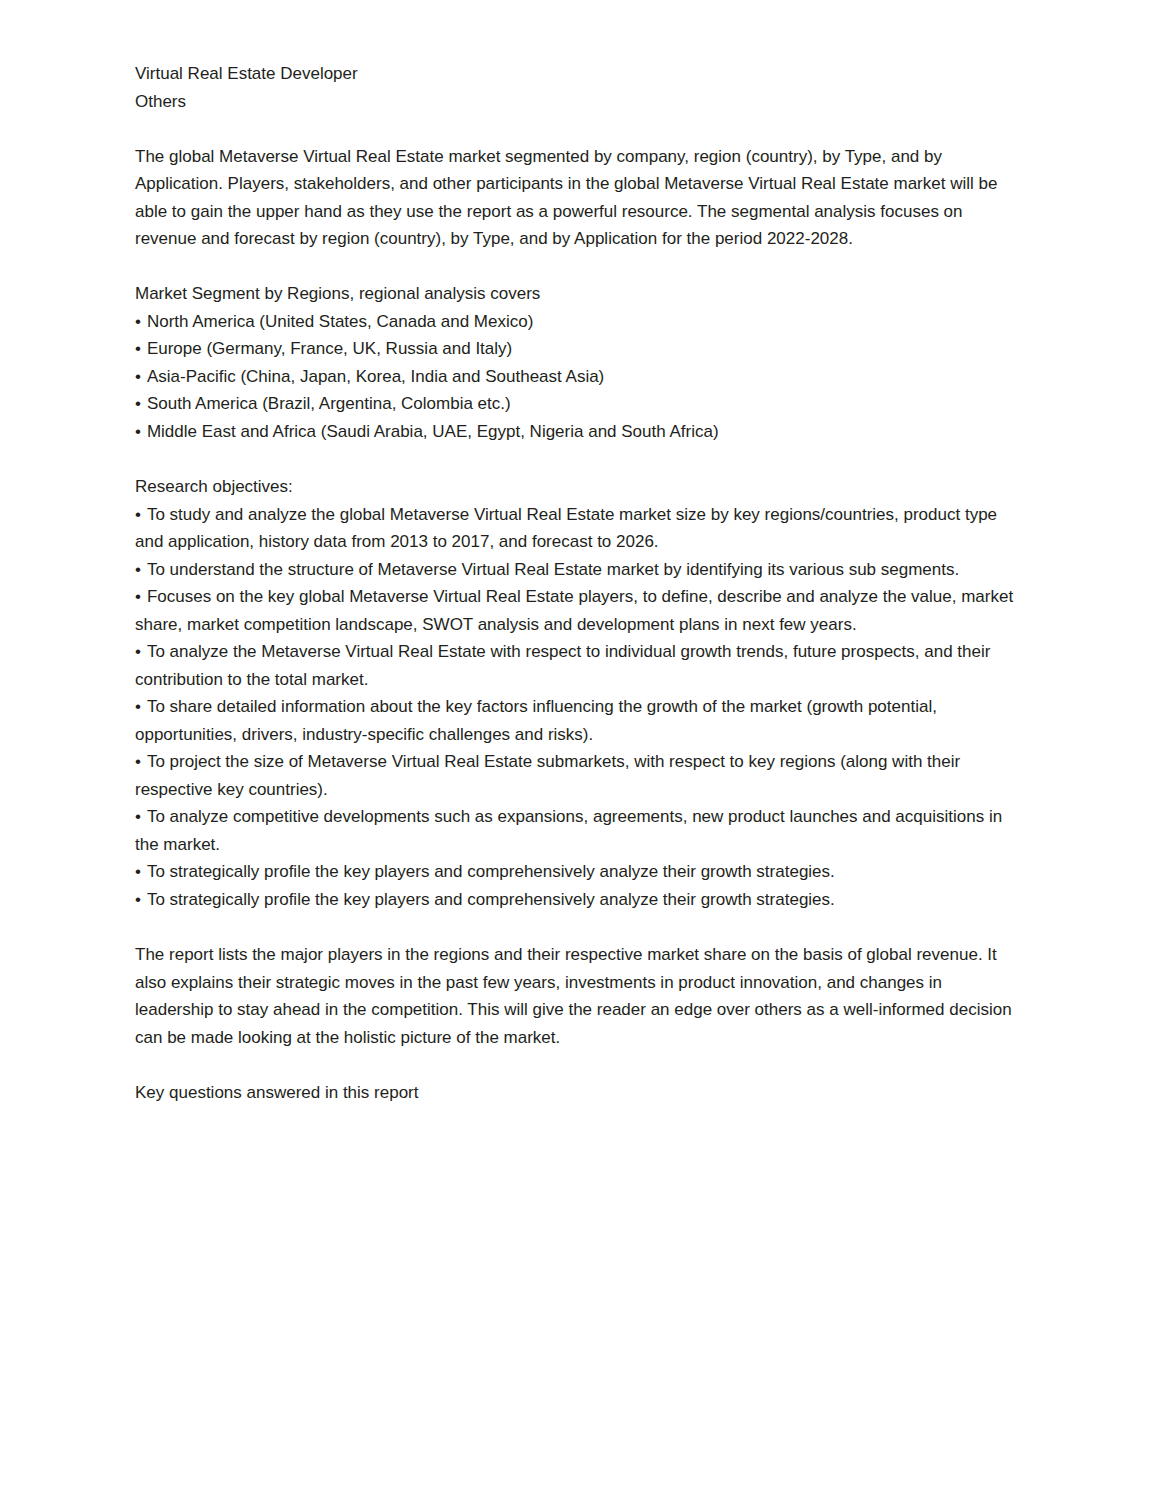Virtual Real Estate Developer
Others
The global Metaverse Virtual Real Estate market segmented by company, region (country), by Type, and by Application. Players, stakeholders, and other participants in the global Metaverse Virtual Real Estate market will be able to gain the upper hand as they use the report as a powerful resource. The segmental analysis focuses on revenue and forecast by region (country), by Type, and by Application for the period 2022-2028.
Market Segment by Regions, regional analysis covers
•North America (United States, Canada and Mexico)
•Europe (Germany, France, UK, Russia and Italy)
•Asia-Pacific (China, Japan, Korea, India and Southeast Asia)
•South America (Brazil, Argentina, Colombia etc.)
•Middle East and Africa (Saudi Arabia, UAE, Egypt, Nigeria and South Africa)
Research objectives:
•To study and analyze the global Metaverse Virtual Real Estate market size by key regions/countries, product type and application, history data from 2013 to 2017, and forecast to 2026.
•To understand the structure of Metaverse Virtual Real Estate market by identifying its various sub segments.
•Focuses on the key global Metaverse Virtual Real Estate players, to define, describe and analyze the value, market share, market competition landscape, SWOT analysis and development plans in next few years.
•To analyze the Metaverse Virtual Real Estate with respect to individual growth trends, future prospects, and their contribution to the total market.
•To share detailed information about the key factors influencing the growth of the market (growth potential, opportunities, drivers, industry-specific challenges and risks).
•To project the size of Metaverse Virtual Real Estate submarkets, with respect to key regions (along with their respective key countries).
•To analyze competitive developments such as expansions, agreements, new product launches and acquisitions in the market.
•To strategically profile the key players and comprehensively analyze their growth strategies.
•To strategically profile the key players and comprehensively analyze their growth strategies.
The report lists the major players in the regions and their respective market share on the basis of global revenue. It also explains their strategic moves in the past few years, investments in product innovation, and changes in leadership to stay ahead in the competition. This will give the reader an edge over others as a well-informed decision can be made looking at the holistic picture of the market.
Key questions answered in this report